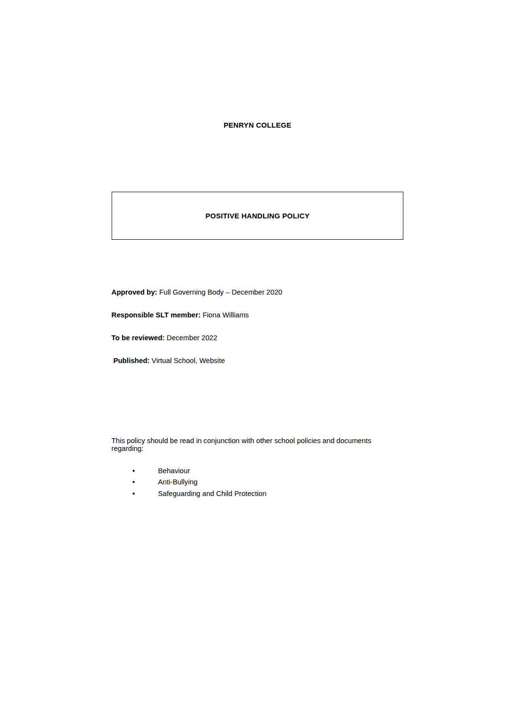PENRYN COLLEGE
POSITIVE HANDLING POLICY
Approved by: Full Governing Body – December 2020
Responsible SLT member: Fiona Williams
To be reviewed: December 2022
Published: Virtual School, Website
This policy should be read in conjunction with other school policies and documents regarding:
Behaviour
Anti-Bullying
Safeguarding and Child Protection